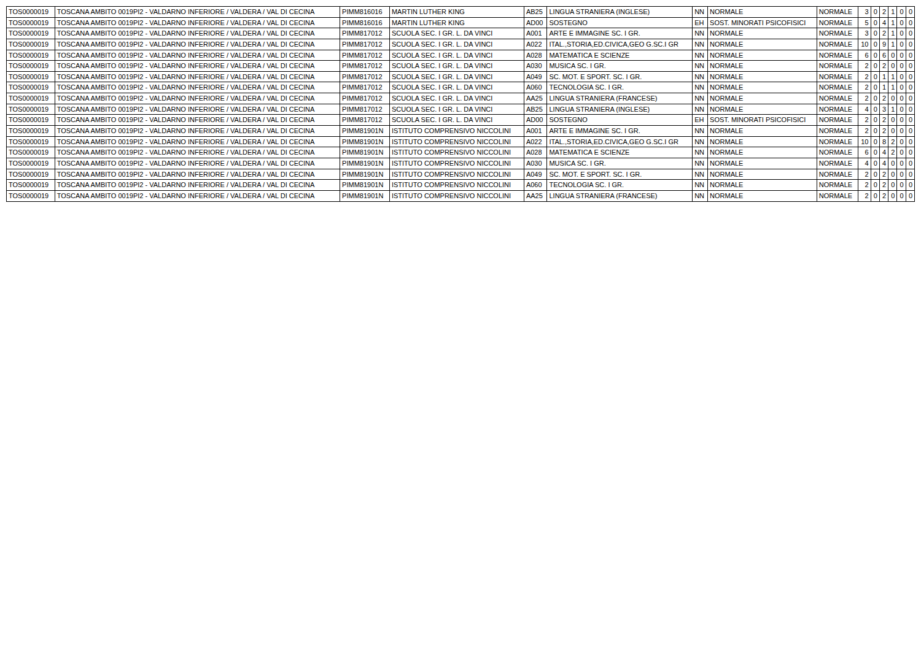| TOS0000019 | TOSCANA AMBITO 0019PI2 - VALDARNO INFERIORE / VALDERA / VAL DI CECINA | PIMM816016 | MARTIN LUTHER KING | AB25 | LINGUA STRANIERA (INGLESE) | NN | NORMALE | NORMALE | 3 | 0 | 2 | 1 | 0 | 0 |
| TOS0000019 | TOSCANA AMBITO 0019PI2 - VALDARNO INFERIORE / VALDERA / VAL DI CECINA | PIMM816016 | MARTIN LUTHER KING | AD00 | SOSTEGNO | EH | SOST. MINORATI PSICOFISICI | NORMALE | 5 | 0 | 4 | 1 | 0 | 0 |
| TOS0000019 | TOSCANA AMBITO 0019PI2 - VALDARNO INFERIORE / VALDERA / VAL DI CECINA | PIMM817012 | SCUOLA SEC. I GR. L. DA VINCI | A001 | ARTE E IMMAGINE SC. I GR. | NN | NORMALE | NORMALE | 3 | 0 | 2 | 1 | 0 | 0 |
| TOS0000019 | TOSCANA AMBITO 0019PI2 - VALDARNO INFERIORE / VALDERA / VAL DI CECINA | PIMM817012 | SCUOLA SEC. I GR. L. DA VINCI | A022 | ITAL.,STORIA,ED.CIVICA,GEO G.SC.I GR | NN | NORMALE | NORMALE | 10 | 0 | 9 | 1 | 0 | 0 |
| TOS0000019 | TOSCANA AMBITO 0019PI2 - VALDARNO INFERIORE / VALDERA / VAL DI CECINA | PIMM817012 | SCUOLA SEC. I GR. L. DA VINCI | A028 | MATEMATICA E SCIENZE | NN | NORMALE | NORMALE | 6 | 0 | 6 | 0 | 0 | 0 |
| TOS0000019 | TOSCANA AMBITO 0019PI2 - VALDARNO INFERIORE / VALDERA / VAL DI CECINA | PIMM817012 | SCUOLA SEC. I GR. L. DA VINCI | A030 | MUSICA SC. I GR. | NN | NORMALE | NORMALE | 2 | 0 | 2 | 0 | 0 | 0 |
| TOS0000019 | TOSCANA AMBITO 0019PI2 - VALDARNO INFERIORE / VALDERA / VAL DI CECINA | PIMM817012 | SCUOLA SEC. I GR. L. DA VINCI | A049 | SC. MOT. E SPORT. SC. I GR. | NN | NORMALE | NORMALE | 2 | 0 | 1 | 1 | 0 | 0 |
| TOS0000019 | TOSCANA AMBITO 0019PI2 - VALDARNO INFERIORE / VALDERA / VAL DI CECINA | PIMM817012 | SCUOLA SEC. I GR. L. DA VINCI | A060 | TECNOLOGIA SC. I GR. | NN | NORMALE | NORMALE | 2 | 0 | 1 | 1 | 0 | 0 |
| TOS0000019 | TOSCANA AMBITO 0019PI2 - VALDARNO INFERIORE / VALDERA / VAL DI CECINA | PIMM817012 | SCUOLA SEC. I GR. L. DA VINCI | AA25 | LINGUA STRANIERA (FRANCESE) | NN | NORMALE | NORMALE | 2 | 0 | 2 | 0 | 0 | 0 |
| TOS0000019 | TOSCANA AMBITO 0019PI2 - VALDARNO INFERIORE / VALDERA / VAL DI CECINA | PIMM817012 | SCUOLA SEC. I GR. L. DA VINCI | AB25 | LINGUA STRANIERA (INGLESE) | NN | NORMALE | NORMALE | 4 | 0 | 3 | 1 | 0 | 0 |
| TOS0000019 | TOSCANA AMBITO 0019PI2 - VALDARNO INFERIORE / VALDERA / VAL DI CECINA | PIMM817012 | SCUOLA SEC. I GR. L. DA VINCI | AD00 | SOSTEGNO | EH | SOST. MINORATI PSICOFISICI | NORMALE | 2 | 0 | 2 | 0 | 0 | 0 |
| TOS0000019 | TOSCANA AMBITO 0019PI2 - VALDARNO INFERIORE / VALDERA / VAL DI CECINA | PIMM81901N | ISTITUTO COMPRENSIVO NICCOLINI | A001 | ARTE E IMMAGINE SC. I GR. | NN | NORMALE | NORMALE | 2 | 0 | 2 | 0 | 0 | 0 |
| TOS0000019 | TOSCANA AMBITO 0019PI2 - VALDARNO INFERIORE / VALDERA / VAL DI CECINA | PIMM81901N | ISTITUTO COMPRENSIVO NICCOLINI | A022 | ITAL.,STORIA,ED.CIVICA,GEO G.SC.I GR | NN | NORMALE | NORMALE | 10 | 0 | 8 | 2 | 0 | 0 |
| TOS0000019 | TOSCANA AMBITO 0019PI2 - VALDARNO INFERIORE / VALDERA / VAL DI CECINA | PIMM81901N | ISTITUTO COMPRENSIVO NICCOLINI | A028 | MATEMATICA E SCIENZE | NN | NORMALE | NORMALE | 6 | 0 | 4 | 2 | 0 | 0 |
| TOS0000019 | TOSCANA AMBITO 0019PI2 - VALDARNO INFERIORE / VALDERA / VAL DI CECINA | PIMM81901N | ISTITUTO COMPRENSIVO NICCOLINI | A030 | MUSICA SC. I GR. | NN | NORMALE | NORMALE | 4 | 0 | 4 | 0 | 0 | 0 |
| TOS0000019 | TOSCANA AMBITO 0019PI2 - VALDARNO INFERIORE / VALDERA / VAL DI CECINA | PIMM81901N | ISTITUTO COMPRENSIVO NICCOLINI | A049 | SC. MOT. E SPORT. SC. I GR. | NN | NORMALE | NORMALE | 2 | 0 | 2 | 0 | 0 | 0 |
| TOS0000019 | TOSCANA AMBITO 0019PI2 - VALDARNO INFERIORE / VALDERA / VAL DI CECINA | PIMM81901N | ISTITUTO COMPRENSIVO NICCOLINI | A060 | TECNOLOGIA SC. I GR. | NN | NORMALE | NORMALE | 2 | 0 | 2 | 0 | 0 | 0 |
| TOS0000019 | TOSCANA AMBITO 0019PI2 - VALDARNO INFERIORE / VALDERA / VAL DI CECINA | PIMM81901N | ISTITUTO COMPRENSIVO NICCOLINI | AA25 | LINGUA STRANIERA (FRANCESE) | NN | NORMALE | NORMALE | 2 | 0 | 2 | 0 | 0 | 0 |